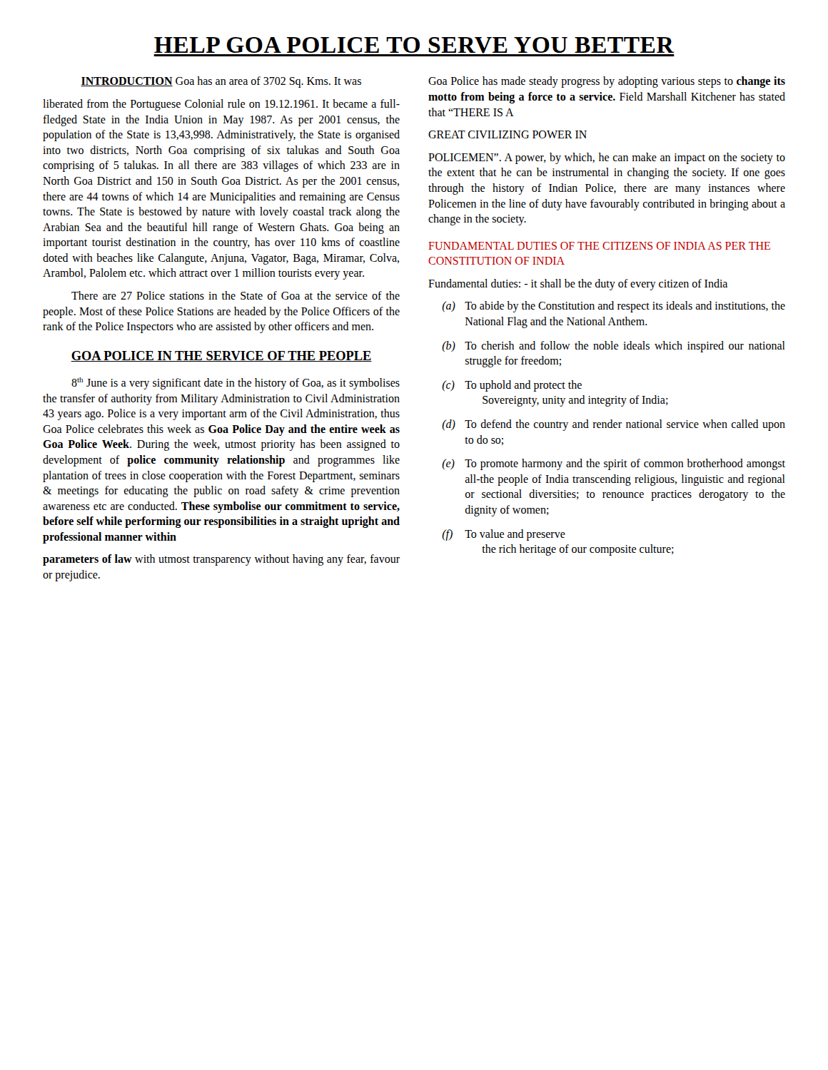HELP GOA POLICE TO SERVE YOU BETTER
INTRODUCTION Goa has an area of 3702 Sq. Kms. It was
liberated from the Portuguese Colonial rule on 19.12.1961. It became a full-fledged State in the India Union in May 1987. As per 2001 census, the population of the State is 13,43,998. Administratively, the State is organised into two districts, North Goa comprising of six talukas and South Goa comprising of 5 talukas. In all there are 383 villages of which 233 are in North Goa District and 150 in South Goa District. As per the 2001 census, there are 44 towns of which 14 are Municipalities and remaining are Census towns. The State is bestowed by nature with lovely coastal track along the Arabian Sea and the beautiful hill range of Western Ghats. Goa being an important tourist destination in the country, has over 110 kms of coastline doted with beaches like Calangute, Anjuna, Vagator, Baga, Miramar, Colva, Arambol, Palolem etc. which attract over 1 million tourists every year.
There are 27 Police stations in the State of Goa at the service of the people. Most of these Police Stations are headed by the Police Officers of the rank of the Police Inspectors who are assisted by other officers and men.
GOA POLICE IN THE SERVICE OF THE PEOPLE
8th June is a very significant date in the history of Goa, as it symbolises the transfer of authority from Military Administration to Civil Administration 43 years ago. Police is a very important arm of the Civil Administration, thus Goa Police celebrates this week as Goa Police Day and the entire week as Goa Police Week. During the week, utmost priority has been assigned to development of police community relationship and programmes like plantation of trees in close cooperation with the Forest Department, seminars & meetings for educating the public on road safety & crime prevention awareness etc are conducted. These symbolise our commitment to service, before self while performing our responsibilities in a straight upright and professional manner within
parameters of law with utmost transparency without having any fear, favour or prejudice.
Goa Police has made steady progress by adopting various steps to change its motto from being a force to a service. Field Marshall Kitchener has stated that “THERE IS A
GREAT CIVILIZING POWER IN
POLICEMEN”. A power, by which, he can make an impact on the society to the extent that he can be instrumental in changing the society. If one goes through the history of Indian Police, there are many instances where Policemen in the line of duty have favourably contributed in bringing about a change in the society.
Fundamental duties of the citizens of India as per the Constitution of India
Fundamental duties: - it shall be the duty of every citizen of India
(a) To abide by the Constitution and respect its ideals and institutions, the National Flag and the National Anthem.
(b) To cherish and follow the noble ideals which inspired our national struggle for freedom;
(c) To uphold and protect the Sovereignty, unity and integrity of India;
(d) To defend the country and render national service when called upon to do so;
(e) To promote harmony and the spirit of common brotherhood amongst all-the people of India transcending religious, linguistic and regional or sectional diversities; to renounce practices derogatory to the dignity of women;
(f) To value and preserve the rich heritage of our composite culture;